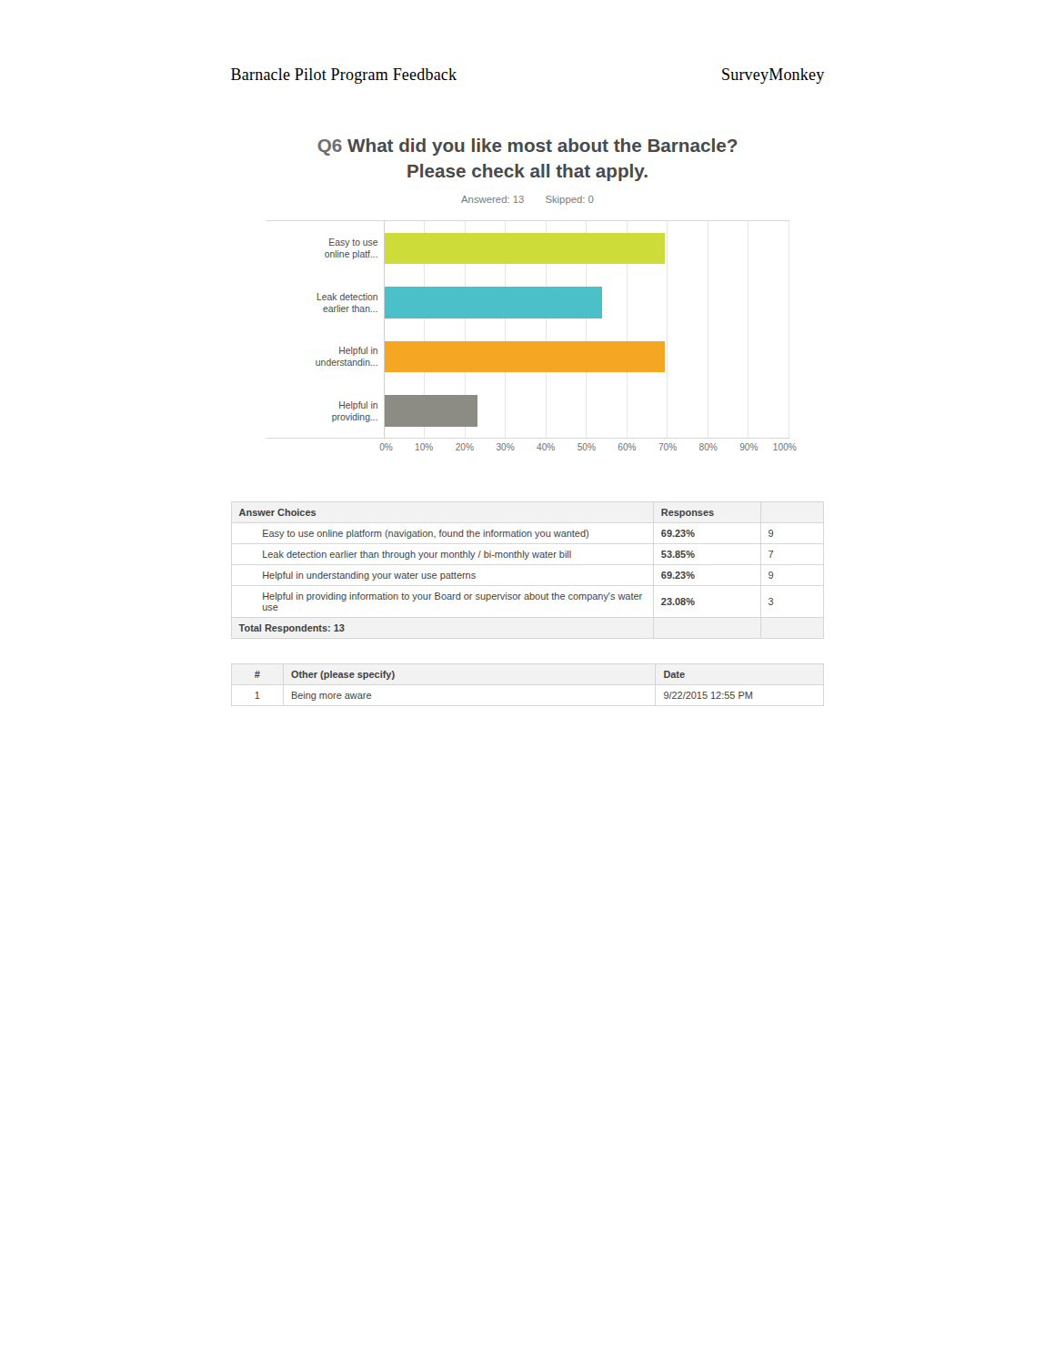Barnacle Pilot Program Feedback
SurveyMonkey
Q6 What did you like most about the Barnacle? Please check all that apply.
Answered: 13 Skipped: 0
Easy to use
online platf...
Leak detection
earlier than...
Helpful in
understandin...
Helpful in
providing...
0% 10% 20% 30% 40% 50% 60% 70% 80% 90% 100%
| Answer Choices | Responses | |
| --- | --- | --- |
| Easy to use online platform (navigation, found the information you wanted) | 69.23% | 9 |
| Leak detection earlier than through your monthly / bi-monthly water bill | 53.85% | 7 |
| Helpful in understanding your water use patterns | 69.23% | 9 |
| Helpful in providing information to your Board or supervisor about the company's water use | 23.08% | 3 |
| Total Respondents: 13 | | |
| # | Other (please specify) | Date |
| --- | --- | --- |
| 1 | Being more aware | 9/22/2015 12:55 PM |